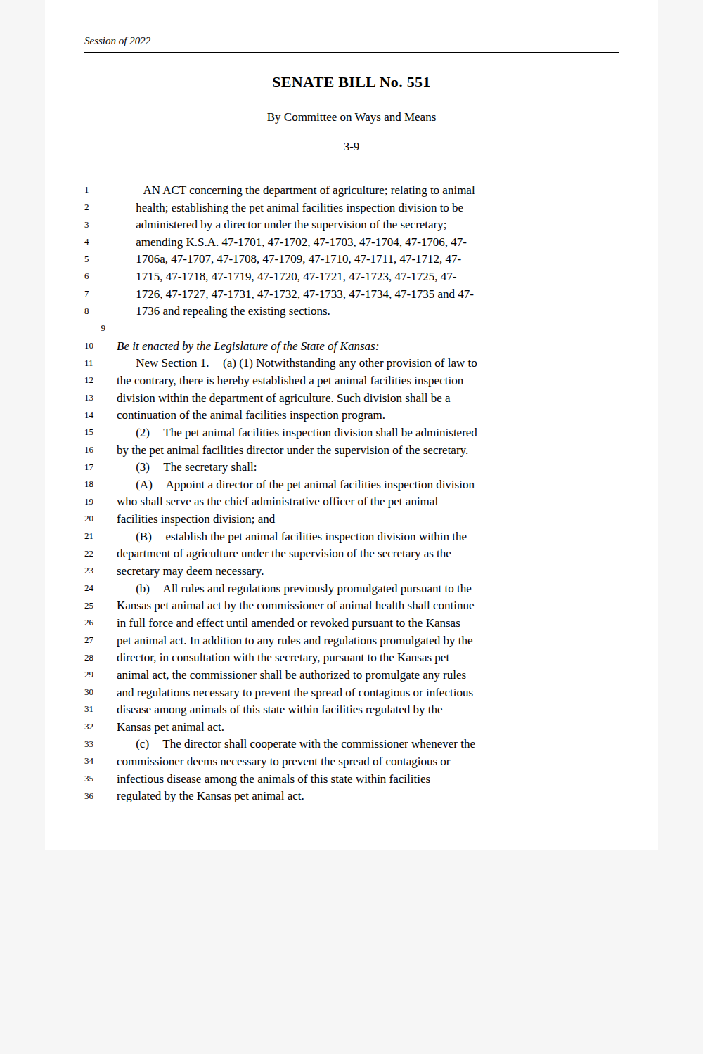Session of 2022
SENATE BILL No. 551
By Committee on Ways and Means
3-9
AN ACT concerning the department of agriculture; relating to animal
health; establishing the pet animal facilities inspection division to be
administered by a director under the supervision of the secretary;
amending K.S.A. 47-1701, 47-1702, 47-1703, 47-1704, 47-1706, 47-
1706a, 47-1707, 47-1708, 47-1709, 47-1710, 47-1711, 47-1712, 47-
1715, 47-1718, 47-1719, 47-1720, 47-1721, 47-1723, 47-1725, 47-
1726, 47-1727, 47-1731, 47-1732, 47-1733, 47-1734, 47-1735 and 47-
1736 and repealing the existing sections.
Be it enacted by the Legislature of the State of Kansas:
New Section 1. (a) (1) Notwithstanding any other provision of law to
the contrary, there is hereby established a pet animal facilities inspection
division within the department of agriculture. Such division shall be a
continuation of the animal facilities inspection program.
(2) The pet animal facilities inspection division shall be administered
by the pet animal facilities director under the supervision of the secretary.
(3) The secretary shall:
(A) Appoint a director of the pet animal facilities inspection division
who shall serve as the chief administrative officer of the pet animal
facilities inspection division; and
(B) establish the pet animal facilities inspection division within the
department of agriculture under the supervision of the secretary as the
secretary may deem necessary.
(b) All rules and regulations previously promulgated pursuant to the
Kansas pet animal act by the commissioner of animal health shall continue
in full force and effect until amended or revoked pursuant to the Kansas
pet animal act. In addition to any rules and regulations promulgated by the
director, in consultation with the secretary, pursuant to the Kansas pet
animal act, the commissioner shall be authorized to promulgate any rules
and regulations necessary to prevent the spread of contagious or infectious
disease among animals of this state within facilities regulated by the
Kansas pet animal act.
(c) The director shall cooperate with the commissioner whenever the
commissioner deems necessary to prevent the spread of contagious or
infectious disease among the animals of this state within facilities
regulated by the Kansas pet animal act.